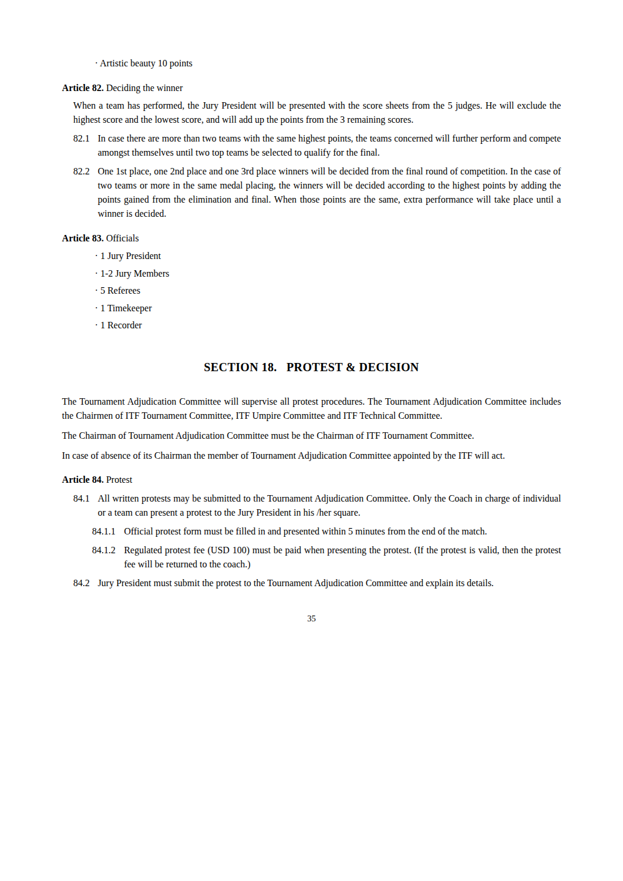· Artistic beauty 10 points
Article 82. Deciding the winner
When a team has performed, the Jury President will be presented with the score sheets from the 5 judges. He will exclude the highest score and the lowest score, and will add up the points from the 3 remaining scores.
82.1 In case there are more than two teams with the same highest points, the teams concerned will further perform and compete amongst themselves until two top teams be selected to qualify for the final.
82.2 One 1st place, one 2nd place and one 3rd place winners will be decided from the final round of competition. In the case of two teams or more in the same medal placing, the winners will be decided according to the highest points by adding the points gained from the elimination and final. When those points are the same, extra performance will take place until a winner is decided.
Article 83. Officials
· 1 Jury President
· 1-2 Jury Members
· 5 Referees
· 1 Timekeeper
· 1 Recorder
SECTION 18. PROTEST & DECISION
The Tournament Adjudication Committee will supervise all protest procedures. The Tournament Adjudication Committee includes the Chairmen of ITF Tournament Committee, ITF Umpire Committee and ITF Technical Committee.
The Chairman of Tournament Adjudication Committee must be the Chairman of ITF Tournament Committee.
In case of absence of its Chairman the member of Tournament Adjudication Committee appointed by the ITF will act.
Article 84. Protest
84.1 All written protests may be submitted to the Tournament Adjudication Committee. Only the Coach in charge of individual or a team can present a protest to the Jury President in his /her square.
84.1.1 Official protest form must be filled in and presented within 5 minutes from the end of the match.
84.1.2 Regulated protest fee (USD 100) must be paid when presenting the protest. (If the protest is valid, then the protest fee will be returned to the coach.)
84.2 Jury President must submit the protest to the Tournament Adjudication Committee and explain its details.
35